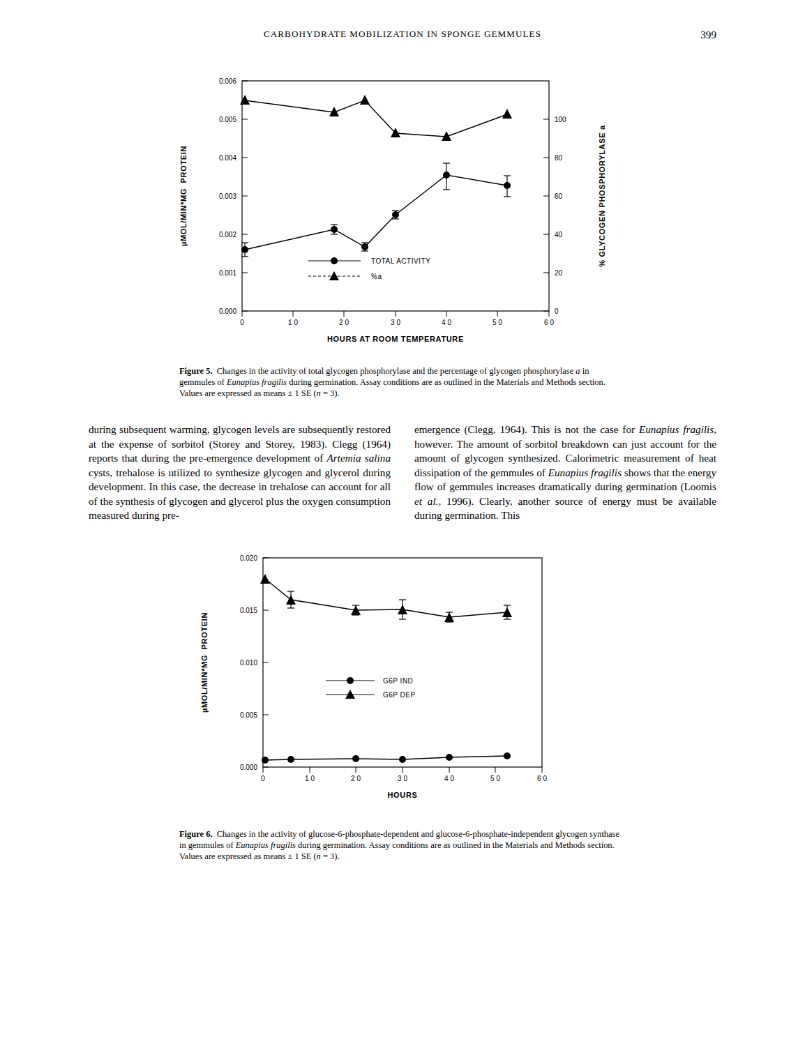Carbohydrate Mobilization in Sponge Gemmules 399
0.000 0.001 0.002 0.003 0.004 0.005 0.006 0 20 40 60 80 100 0 1 0 2 0 3 0 4 0 5 0 6 0 HOURS AT ROOM TEMPERATURE µMOL/MIN*MG PROTEIN % GLYCOGEN PHOSPHORYLASE a TOTAL ACTIVITY %a
Figure 5. Changes in the activity of total glycogen phosphorylase and the percentage of glycogen phosphorylase a in gemmules of Eunapius fragilis during germination. Assay conditions are as outlined in the Materials and Methods section. Values are expressed as means ± 1 SE (n = 3).
during subsequent warming, glycogen levels are subsequently restored at the expense of sorbitol (Storey and Storey, 1983). Clegg (1964) reports that during the pre-emergence development of Artemia salina cysts, trehalose is utilized to synthesize glycogen and glycerol during development. In this case, the decrease in trehalose can account for all of the synthesis of glycogen and glycerol plus the oxygen consumption measured during pre-
emergence (Clegg, 1964). This is not the case for Eunapius fragilis, however. The amount of sorbitol breakdown can just account for the amount of glycogen synthesized. Calorimetric measurement of heat dissipation of the gemmules of Eunapius fragilis shows that the energy flow of gemmules increases dramatically during germination (Loomis et al., 1996). Clearly, another source of energy must be available during germination. This
0.000 0.005 0.010 0.015 0.020 0 1 0 2 0 3 0 4 0 5 0 6 0 HOURS µMOL/MIN*MG PROTEIN G6P IND G6P DEP
Figure 6. Changes in the activity of glucose-6-phosphate-dependent and glucose-6-phosphate-independent glycogen synthase in gemmules of Eunapius fragilis during germination. Assay conditions are as outlined in the Materials and Methods section. Values are expressed as means ± 1 SE (n = 3).